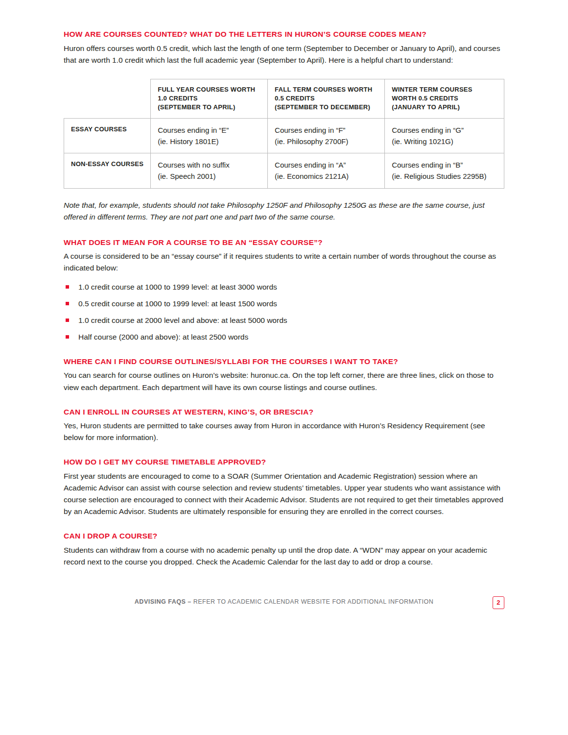How are courses counted? What do the letters in Huron’s course codes mean?
Huron offers courses worth 0.5 credit, which last the length of one term (September to December or January to April), and courses that are worth 1.0 credit which last the full academic year (September to April). Here is a helpful chart to understand:
| | Full year courses worth 1.0 credits (September to April) | Fall term courses worth 0.5 credits (September to December) | Winter term courses worth 0.5 credits (January to April) |
| --- | --- | --- | --- |
| Essay courses | Courses ending in “E” (ie. History 1801E) | Courses ending in “F” (ie. Philosophy 2700F) | Courses ending in “G” (ie. Writing 1021G) |
| Non-essay courses | Courses with no suffix (ie. Speech 2001) | Courses ending in “A” (ie. Economics 2121A) | Courses ending in “B” (ie. Religious Studies 2295B) |
Note that, for example, students should not take Philosophy 1250F and Philosophy 1250G as these are the same course, just offered in different terms. They are not part one and part two of the same course.
What does it mean for a course to be an “essay course”?
A course is considered to be an “essay course” if it requires students to write a certain number of words throughout the course as indicated below:
1.0 credit course at 1000 to 1999 level: at least 3000 words
0.5 credit course at 1000 to 1999 level: at least 1500 words
1.0 credit course at 2000 level and above: at least 5000 words
Half course (2000 and above): at least 2500 words
Where can I find course outlines/syllabi for the courses I want to take?
You can search for course outlines on Huron’s website: huronuc.ca. On the top left corner, there are three lines, click on those to view each department. Each department will have its own course listings and course outlines.
Can I enroll in courses at Western, King’s, or Brescia?
Yes, Huron students are permitted to take courses away from Huron in accordance with Huron’s Residency Requirement (see below for more information).
How do I get my course timetable approved?
First year students are encouraged to come to a SOAR (Summer Orientation and Academic Registration) session where an Academic Advisor can assist with course selection and review students’ timetables. Upper year students who want assistance with course selection are encouraged to connect with their Academic Advisor. Students are not required to get their timetables approved by an Academic Advisor. Students are ultimately responsible for ensuring they are enrolled in the correct courses.
Can I drop a course?
Students can withdraw from a course with no academic penalty up until the drop date. A “WDN” may appear on your academic record next to the course you dropped. Check the Academic Calendar for the last day to add or drop a course.
Advising FAQs – Refer to Academic Calendar website for additional information 2